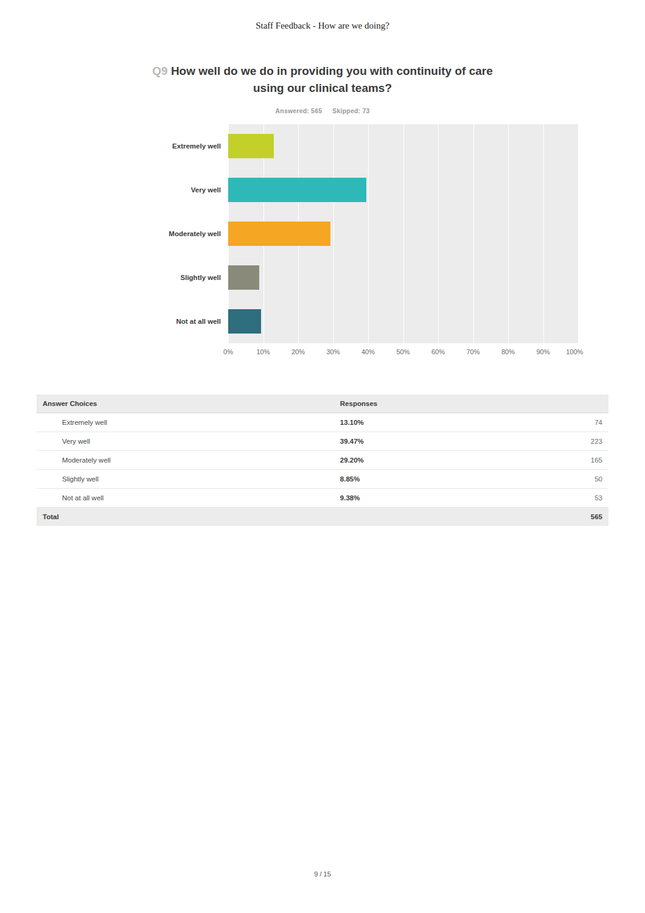Staff Feedback - How are we doing?
Q9 How well do we do in providing you with continuity of care using our clinical teams?
Answered: 565 Skipped: 73
Extremely well
Very well
Moderately well
Slightly well
Not at all well
0% 10% 20% 30% 40% 50% 60% 70% 80% 90% 100%
| Answer Choices | Responses |
| --- | --- |
| Extremely well | 13.10% | 74 |
| Very well | 39.47% | 223 |
| Moderately well | 29.20% | 165 |
| Slightly well | 8.85% | 50 |
| Not at all well | 9.38% | 53 |
| Total | | 565 |
9 / 15